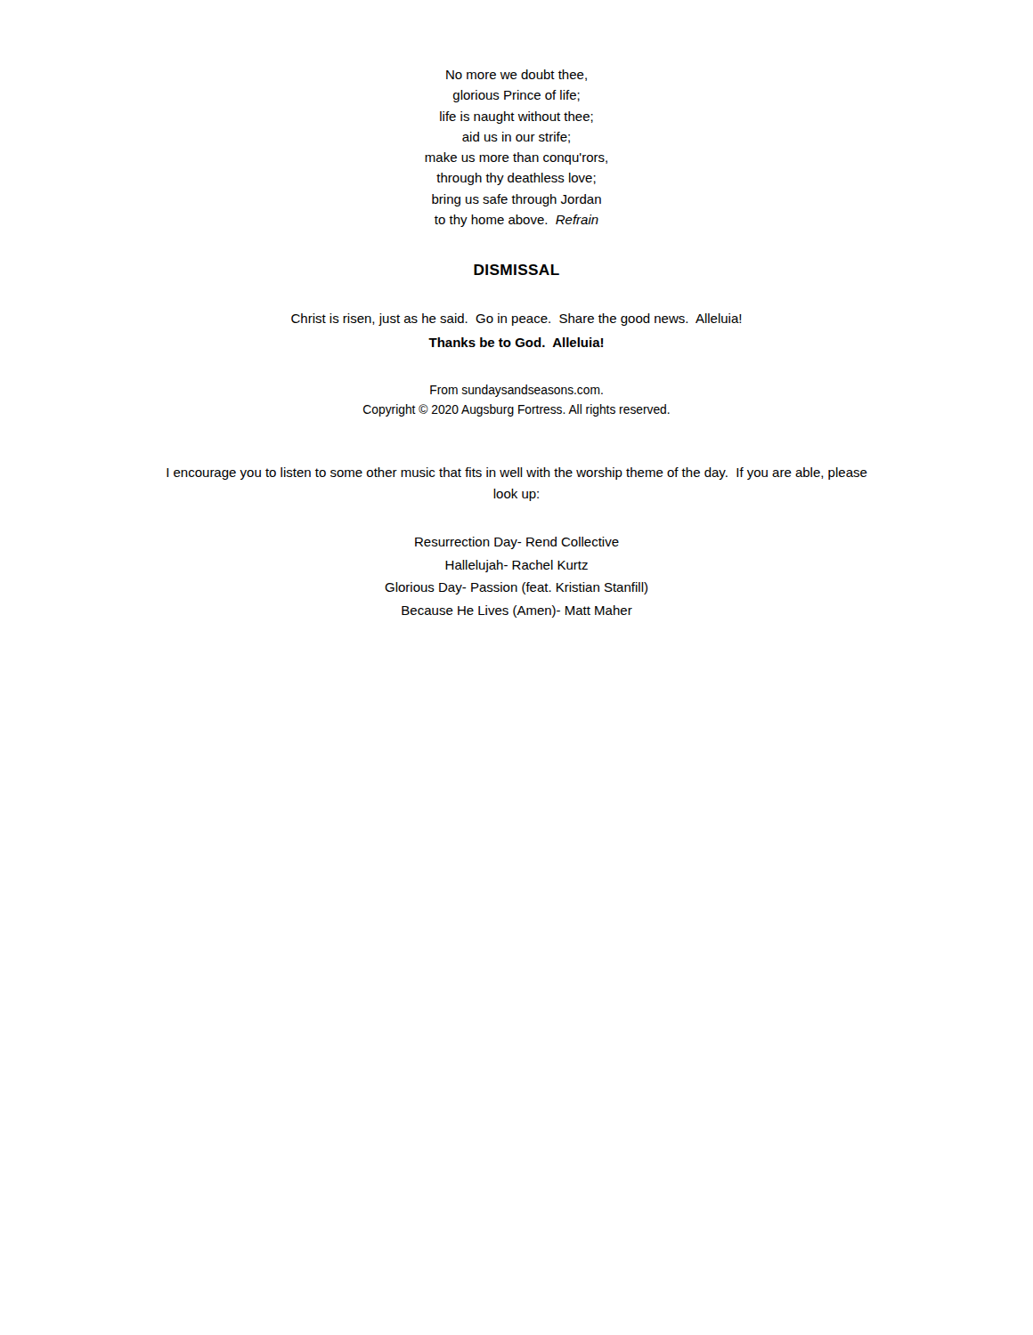No more we doubt thee,
glorious Prince of life;
life is naught without thee;
aid us in our strife;
make us more than conqu'rors,
through thy deathless love;
bring us safe through Jordan
to thy home above. Refrain
DISMISSAL
Christ is risen, just as he said. Go in peace. Share the good news. Alleluia!
Thanks be to God. Alleluia!
From sundaysandseasons.com.
Copyright © 2020 Augsburg Fortress. All rights reserved.
I encourage you to listen to some other music that fits in well with the worship theme of the day. If you are able, please look up:
Resurrection Day- Rend Collective
Hallelujah- Rachel Kurtz
Glorious Day- Passion (feat. Kristian Stanfill)
Because He Lives (Amen)- Matt Maher